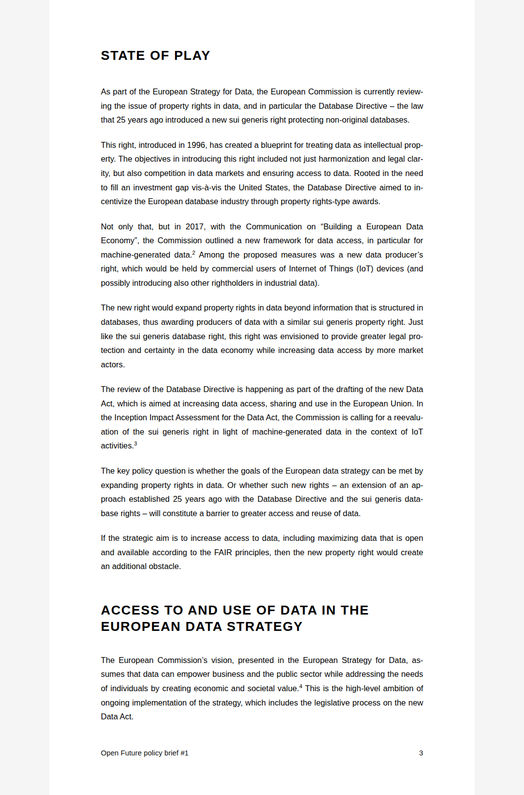State of play
As part of the European Strategy for Data, the European Commission is currently reviewing the issue of property rights in data, and in particular the Database Directive – the law that 25 years ago introduced a new sui generis right protecting non-original databases.
This right, introduced in 1996, has created a blueprint for treating data as intellectual property. The objectives in introducing this right included not just harmonization and legal clarity, but also competition in data markets and ensuring access to data. Rooted in the need to fill an investment gap vis-à-vis the United States, the Database Directive aimed to incentivize the European database industry through property rights-type awards.
Not only that, but in 2017, with the Communication on “Building a European Data Economy”, the Commission outlined a new framework for data access, in particular for machine-generated data.2 Among the proposed measures was a new data producer’s right, which would be held by commercial users of Internet of Things (IoT) devices (and possibly introducing also other rightholders in industrial data).
The new right would expand property rights in data beyond information that is structured in databases, thus awarding producers of data with a similar sui generis property right. Just like the sui generis database right, this right was envisioned to provide greater legal protection and certainty in the data economy while increasing data access by more market actors.
The review of the Database Directive is happening as part of the drafting of the new Data Act, which is aimed at increasing data access, sharing and use in the European Union. In the Inception Impact Assessment for the Data Act, the Commission is calling for a reevaluation of the sui generis right in light of machine-generated data in the context of IoT activities.3
The key policy question is whether the goals of the European data strategy can be met by expanding property rights in data. Or whether such new rights – an extension of an approach established 25 years ago with the Database Directive and the sui generis database rights – will constitute a barrier to greater access and reuse of data.
If the strategic aim is to increase access to data, including maximizing data that is open and available according to the FAIR principles, then the new property right would create an additional obstacle.
Access to and use of data in the European data strategy
The European Commission’s vision, presented in the European Strategy for Data, assumes that data can empower business and the public sector while addressing the needs of individuals by creating economic and societal value.4 This is the high-level ambition of ongoing implementation of the strategy, which includes the legislative process on the new Data Act.
Open Future policy brief #1 3